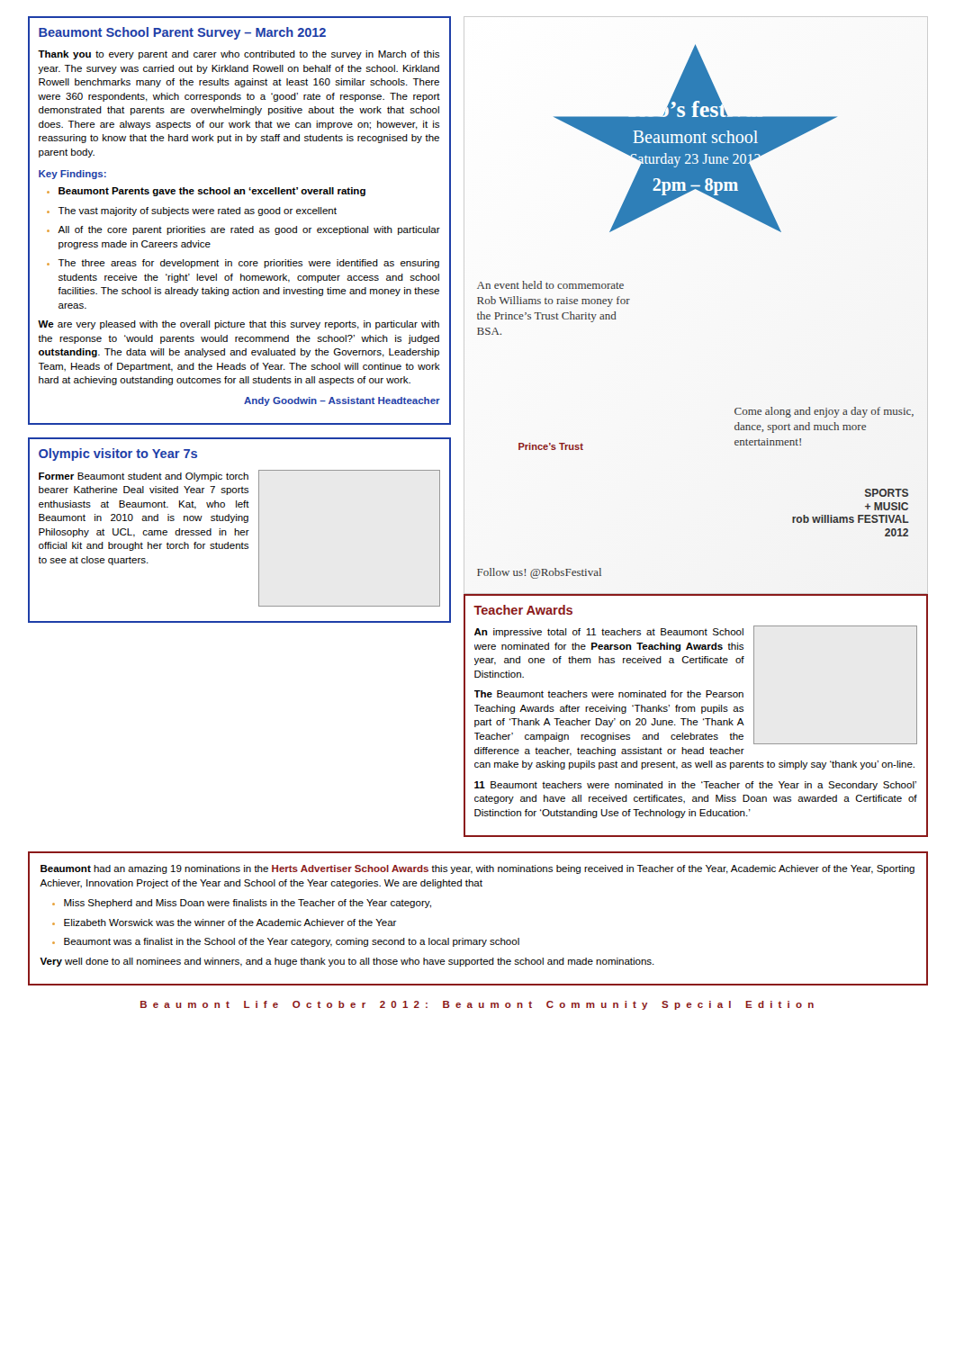Beaumont School Parent Survey – March 2012
Thank you to every parent and carer who contributed to the survey in March of this year. The survey was carried out by Kirkland Rowell on behalf of the school. Kirkland Rowell benchmarks many of the results against at least 160 similar schools. There were 360 respondents, which corresponds to a ‘good’ rate of response. The report demonstrated that parents are overwhelmingly positive about the work that school does. There are always aspects of our work that we can improve on; however, it is reassuring to know that the hard work put in by staff and students is recognised by the parent body.
Key Findings:
Beaumont Parents gave the school an ‘excellent’ overall rating
The vast majority of subjects were rated as good or excellent
All of the core parent priorities are rated as good or exceptional with particular progress made in Careers advice
The three areas for development in core priorities were identified as ensuring students receive the ‘right’ level of homework, computer access and school facilities. The school is already taking action and investing time and money in these areas.
We are very pleased with the overall picture that this survey reports, in particular with the response to ‘would parents would recommend the school?’ which is judged outstanding. The data will be analysed and evaluated by the Governors, Leadership Team, Heads of Department, and the Heads of Year. The school will continue to work hard at achieving outstanding outcomes for all students in all aspects of our work.
Andy Goodwin – Assistant Headteacher
Olympic visitor to Year 7s
Former Beaumont student and Olympic torch bearer Katherine Deal visited Year 7 sports enthusiasts at Beaumont. Kat, who left Beaumont in 2010 and is now studying Philosophy at UCL, came dressed in her official kit and brought her torch for students to see at close quarters.
Rob’s festival
Beaumont school
Saturday 23 June 2012
2pm – 8pm
An event held to commemorate Rob Williams to raise money for the Prince’s Trust Charity and BSA.
Prince’s Trust
Come along and enjoy a day of music, dance, sport and much more entertainment!
SPORTS
+ MUSIC
rob williams FESTIVAL
2012
Follow us! @RobsFestival
Teacher Awards
An impressive total of 11 teachers at Beaumont School were nominated for the Pearson Teaching Awards this year, and one of them has received a Certificate of Distinction.
The Beaumont teachers were nominated for the Pearson Teaching Awards after receiving ‘Thanks’ from pupils as part of ‘Thank A Teacher Day’ on 20 June. The ‘Thank A Teacher’ campaign recognises and celebrates the difference a teacher, teaching assistant or head teacher can make by asking pupils past and present, as well as parents to simply say ‘thank you’ on-line.
11 Beaumont teachers were nominated in the ‘Teacher of the Year in a Secondary School’ category and have all received certificates, and Miss Doan was awarded a Certificate of Distinction for ‘Outstanding Use of Technology in Education.’
Beaumont had an amazing 19 nominations in the Herts Advertiser School Awards this year, with nominations being received in Teacher of the Year, Academic Achiever of the Year, Sporting Achiever, Innovation Project of the Year and School of the Year categories. We are delighted that
Miss Shepherd and Miss Doan were finalists in the Teacher of the Year category,
Elizabeth Worswick was the winner of the Academic Achiever of the Year
Beaumont was a finalist in the School of the Year category, coming second to a local primary school
Very well done to all nominees and winners, and a huge thank you to all those who have supported the school and made nominations.
B e a u m o n t L i f e O c t o b e r 2 0 1 2 : B e a u m o n t C o m m u n i t y S p e c i a l E d i t i o n